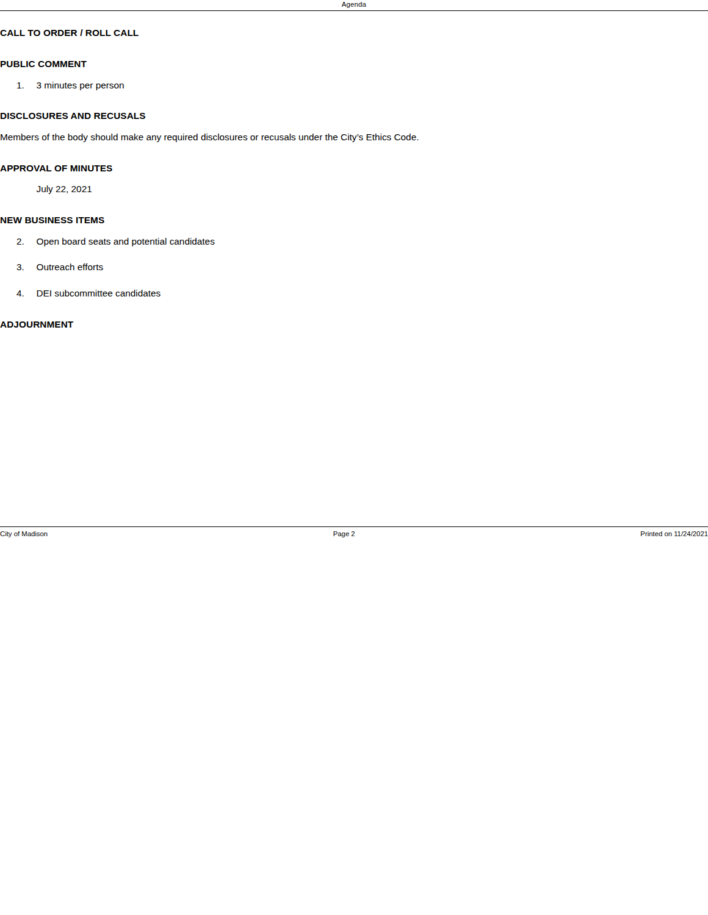Agenda
CALL TO ORDER / ROLL CALL
PUBLIC COMMENT
1. 3 minutes per person
DISCLOSURES AND RECUSALS
Members of the body should make any required disclosures or recusals under the City’s Ethics Code.
APPROVAL OF MINUTES
July 22, 2021
NEW BUSINESS ITEMS
2. Open board seats and potential candidates
3. Outreach efforts
4. DEI subcommittee candidates
ADJOURNMENT
City of Madison
Page 2
Printed on 11/24/2021